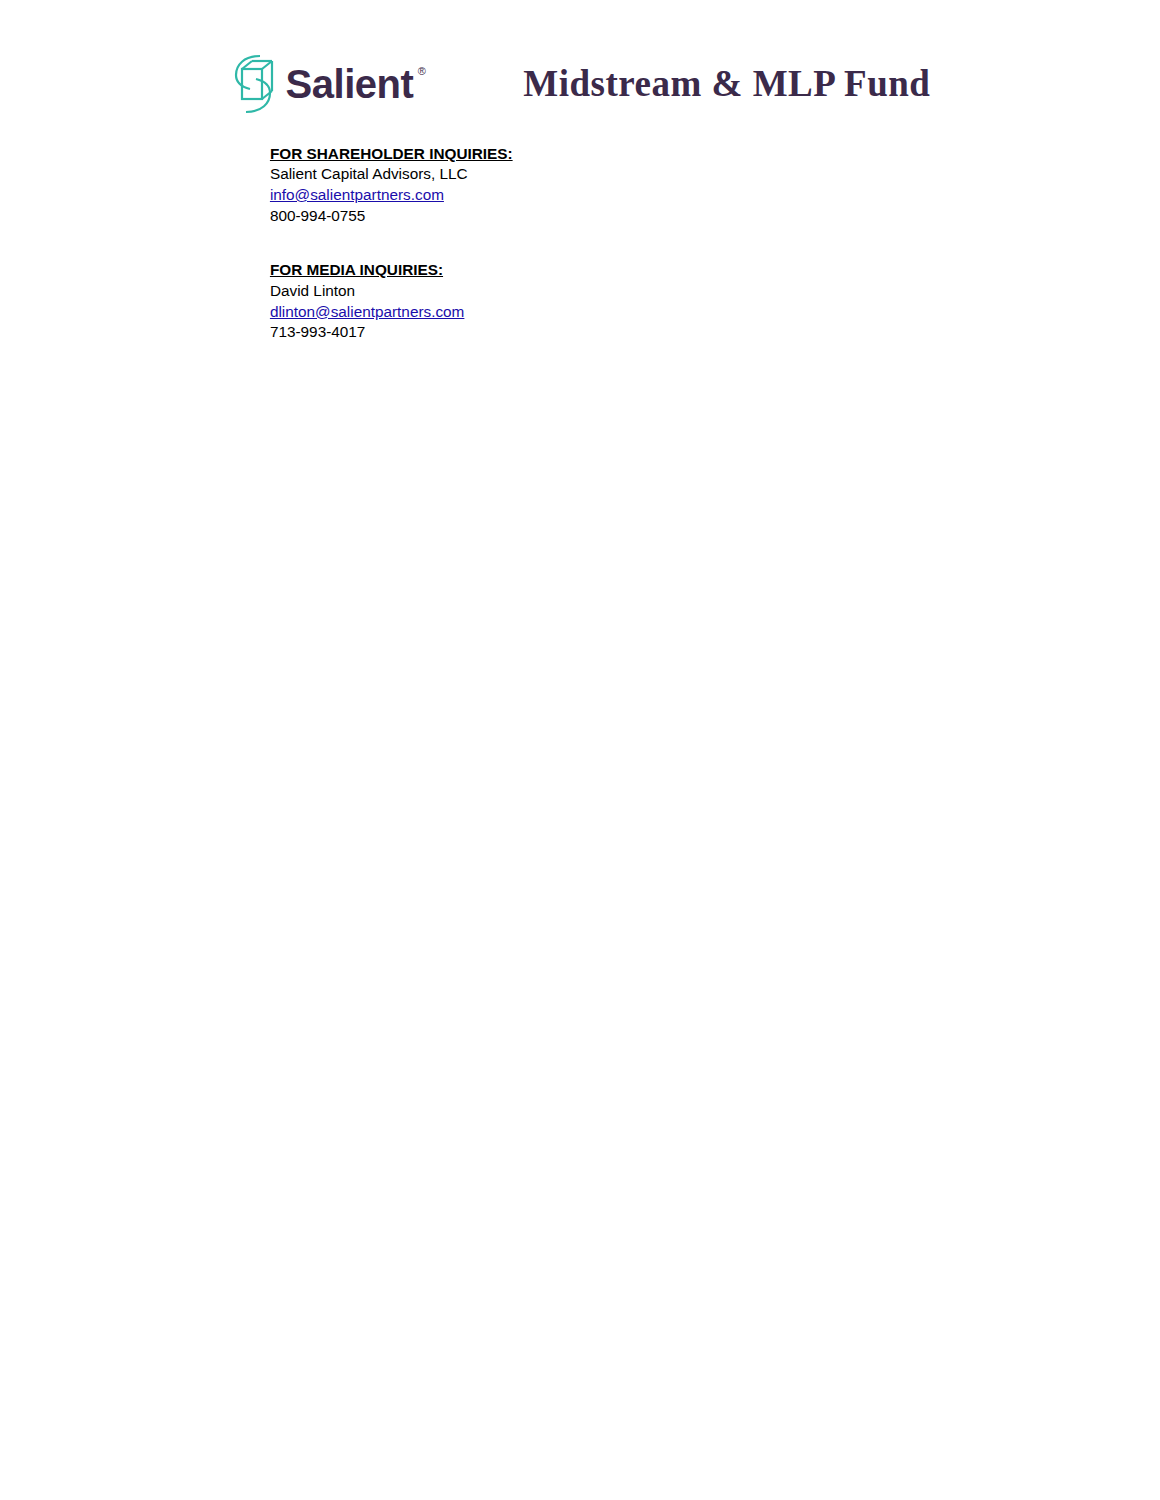Salient®
Midstream & MLP Fund
FOR SHAREHOLDER INQUIRIES:
Salient Capital Advisors, LLC
info@salientpartners.com
800-994-0755
FOR MEDIA INQUIRIES:
David Linton
dlinton@salientpartners.com
713-993-4017